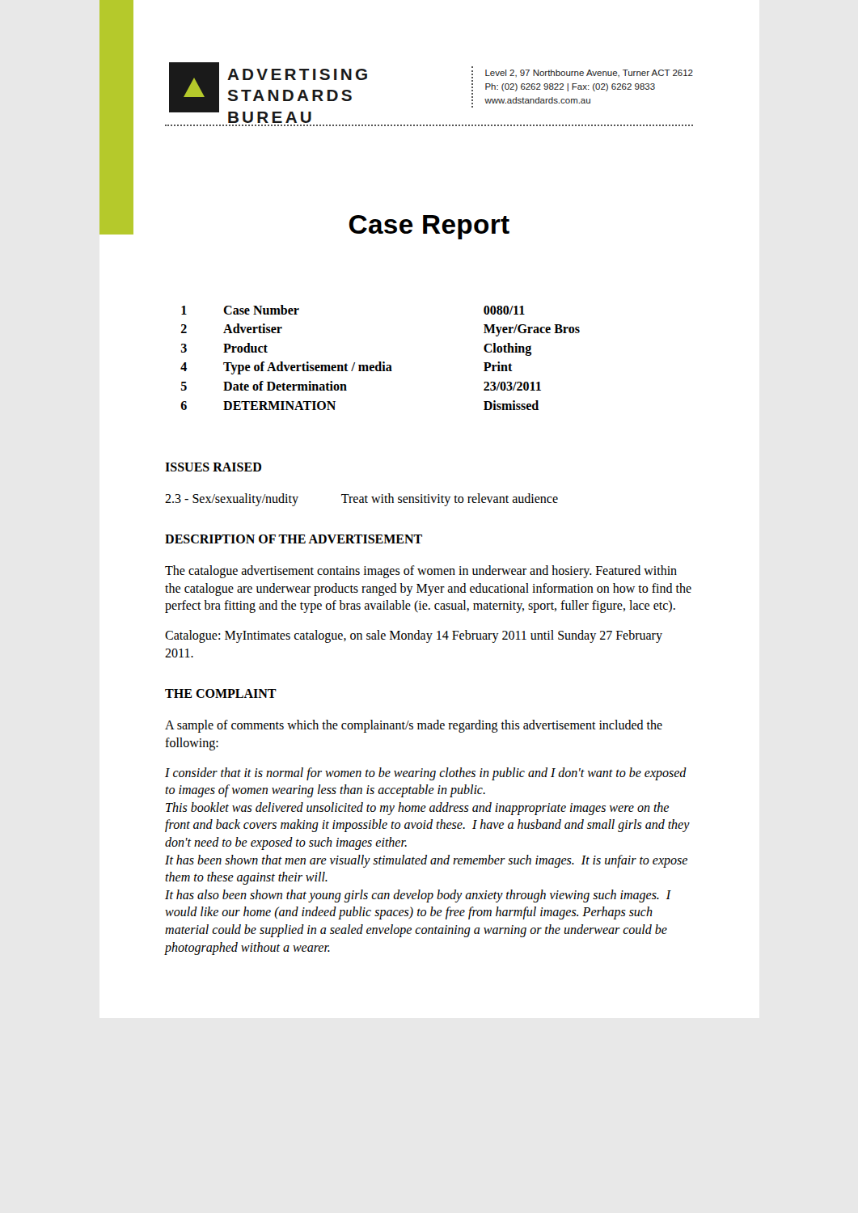ADVERTISING
STANDARDS
BUREAU
Level 2, 97 Northbourne Avenue, Turner ACT 2612
Ph: (02) 6262 9822 | Fax: (02) 6262 9833
www.adstandards.com.au
Case Report
| 1 | Case Number | 0080/11 |
| 2 | Advertiser | Myer/Grace Bros |
| 3 | Product | Clothing |
| 4 | Type of Advertisement / media | Print |
| 5 | Date of Determination | 23/03/2011 |
| 6 | DETERMINATION | Dismissed |
Issues Raised
2.3 - Sex/sexuality/nudity Treat with sensitivity to relevant audience
Description of the Advertisement
The catalogue advertisement contains images of women in underwear and hosiery. Featured within the catalogue are underwear products ranged by Myer and educational information on how to find the perfect bra fitting and the type of bras available (ie. casual, maternity, sport, fuller figure, lace etc).
Catalogue: MyIntimates catalogue, on sale Monday 14 February 2011 until Sunday 27 February 2011.
The Complaint
A sample of comments which the complainant/s made regarding this advertisement included the following:
I consider that it is normal for women to be wearing clothes in public and I don't want to be exposed to images of women wearing less than is acceptable in public.
This booklet was delivered unsolicited to my home address and inappropriate images were on the front and back covers making it impossible to avoid these. I have a husband and small girls and they don't need to be exposed to such images either.
It has been shown that men are visually stimulated and remember such images. It is unfair to expose them to these against their will.
It has also been shown that young girls can develop body anxiety through viewing such images. I would like our home (and indeed public spaces) to be free from harmful images. Perhaps such material could be supplied in a sealed envelope containing a warning or the underwear could be photographed without a wearer.